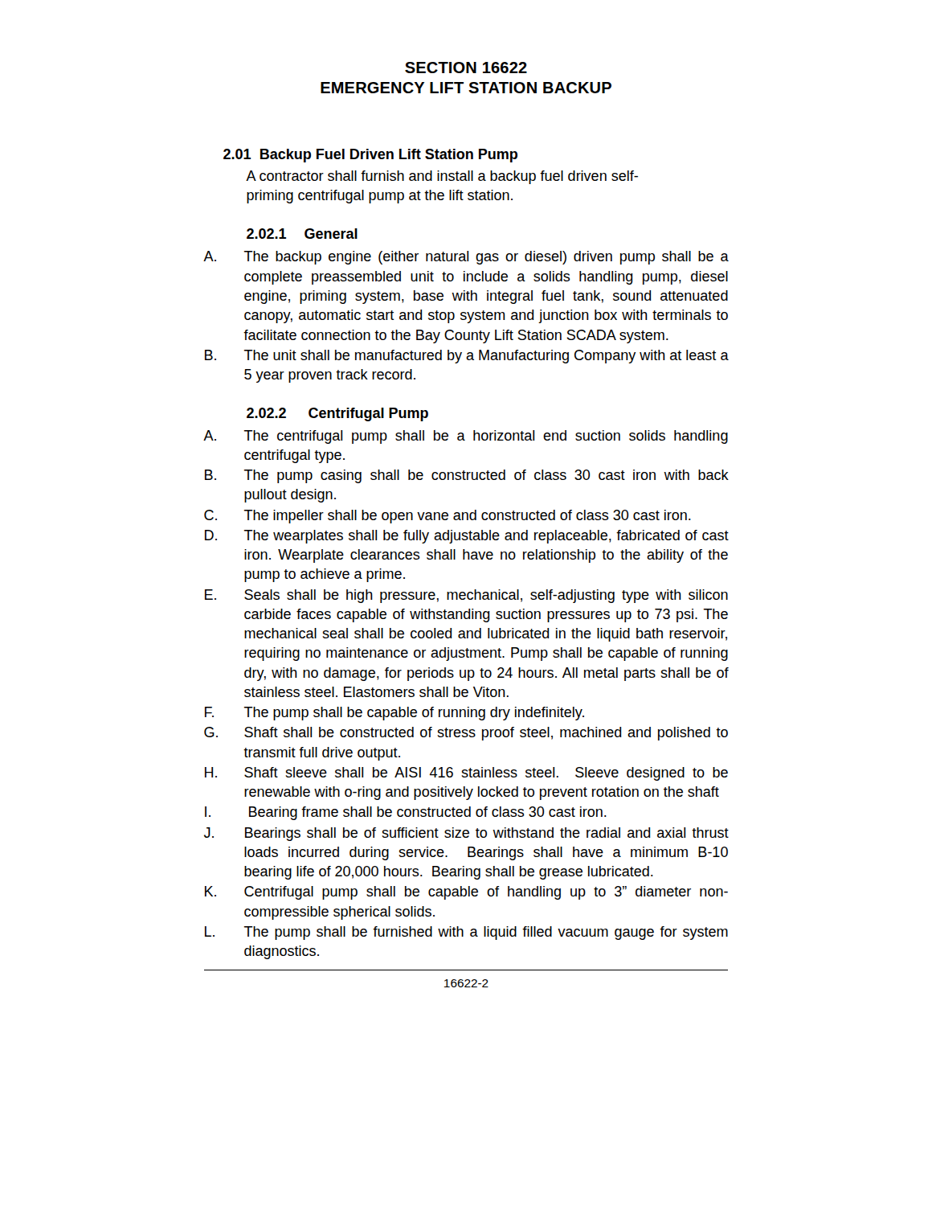SECTION 16622
EMERGENCY LIFT STATION BACKUP
2.01 Backup Fuel Driven Lift Station Pump
A contractor shall furnish and install a backup fuel driven self-priming centrifugal pump at the lift station.
2.02.1 General
A. The backup engine (either natural gas or diesel) driven pump shall be a complete preassembled unit to include a solids handling pump, diesel engine, priming system, base with integral fuel tank, sound attenuated canopy, automatic start and stop system and junction box with terminals to facilitate connection to the Bay County Lift Station SCADA system.
B. The unit shall be manufactured by a Manufacturing Company with at least a 5 year proven track record.
2.02.2 Centrifugal Pump
A. The centrifugal pump shall be a horizontal end suction solids handling centrifugal type.
B. The pump casing shall be constructed of class 30 cast iron with back pullout design.
C. The impeller shall be open vane and constructed of class 30 cast iron.
D. The wearplates shall be fully adjustable and replaceable, fabricated of cast iron. Wearplate clearances shall have no relationship to the ability of the pump to achieve a prime.
E. Seals shall be high pressure, mechanical, self-adjusting type with silicon carbide faces capable of withstanding suction pressures up to 73 psi. The mechanical seal shall be cooled and lubricated in the liquid bath reservoir, requiring no maintenance or adjustment. Pump shall be capable of running dry, with no damage, for periods up to 24 hours. All metal parts shall be of stainless steel. Elastomers shall be Viton.
F. The pump shall be capable of running dry indefinitely.
G. Shaft shall be constructed of stress proof steel, machined and polished to transmit full drive output.
H. Shaft sleeve shall be AISI 416 stainless steel. Sleeve designed to be renewable with o-ring and positively locked to prevent rotation on the shaft
I. Bearing frame shall be constructed of class 30 cast iron.
J. Bearings shall be of sufficient size to withstand the radial and axial thrust loads incurred during service. Bearings shall have a minimum B-10 bearing life of 20,000 hours. Bearing shall be grease lubricated.
K. Centrifugal pump shall be capable of handling up to 3” diameter non-compressible spherical solids.
L. The pump shall be furnished with a liquid filled vacuum gauge for system diagnostics.
16622-2